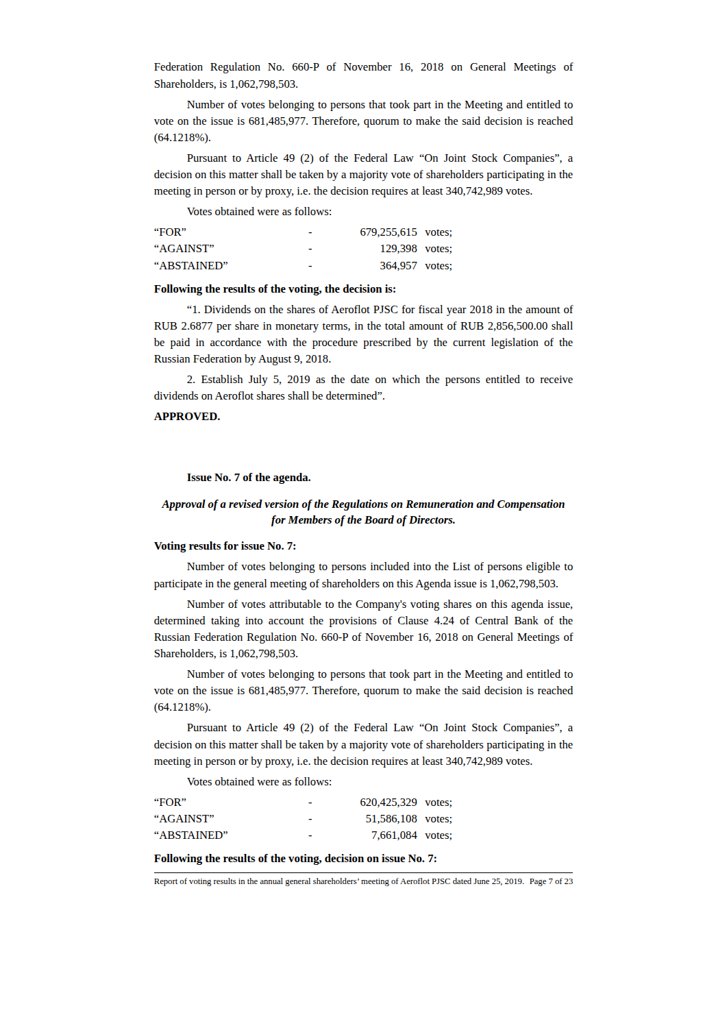Federation Regulation No. 660-P of November 16, 2018 on General Meetings of Shareholders, is 1,062,798,503.
Number of votes belonging to persons that took part in the Meeting and entitled to vote on the issue is 681,485,977. Therefore, quorum to make the said decision is reached (64.1218%).
Pursuant to Article 49 (2) of the Federal Law “On Joint Stock Companies”, a decision on this matter shall be taken by a majority vote of shareholders participating in the meeting in person or by proxy, i.e. the decision requires at least 340,742,989 votes.
Votes obtained were as follows:
| “FOR” | - | 679,255,615 | votes; |
| “AGAINST” | - | 129,398 | votes; |
| “ABSTAINED” | - | 364,957 | votes; |
Following the results of the voting, the decision is:
“1. Dividends on the shares of Aeroflot PJSC for fiscal year 2018 in the amount of RUB 2.6877 per share in monetary terms, in the total amount of RUB 2,856,500.00 shall be paid in accordance with the procedure prescribed by the current legislation of the Russian Federation by August 9, 2018.
2. Establish July 5, 2019 as the date on which the persons entitled to receive dividends on Aeroflot shares shall be determined”.
APPROVED.
Issue No. 7 of the agenda.
Approval of a revised version of the Regulations on Remuneration and Compensation
for Members of the Board of Directors.
Voting results for issue No. 7:
Number of votes belonging to persons included into the List of persons eligible to participate in the general meeting of shareholders on this Agenda issue is 1,062,798,503.
Number of votes attributable to the Company's voting shares on this agenda issue, determined taking into account the provisions of Clause 4.24 of Central Bank of the Russian Federation Regulation No. 660-P of November 16, 2018 on General Meetings of Shareholders, is 1,062,798,503.
Number of votes belonging to persons that took part in the Meeting and entitled to vote on the issue is 681,485,977. Therefore, quorum to make the said decision is reached (64.1218%).
Pursuant to Article 49 (2) of the Federal Law “On Joint Stock Companies”, a decision on this matter shall be taken by a majority vote of shareholders participating in the meeting in person or by proxy, i.e. the decision requires at least 340,742,989 votes.
Votes obtained were as follows:
| “FOR” | - | 620,425,329 | votes; |
| “AGAINST” | - | 51,586,108 | votes; |
| “ABSTAINED” | - | 7,661,084 | votes; |
Following the results of the voting, decision on issue No. 7:
Report of voting results in the annual general shareholders’ meeting of Aeroflot PJSC dated June 25, 2019. Page 7 of 23